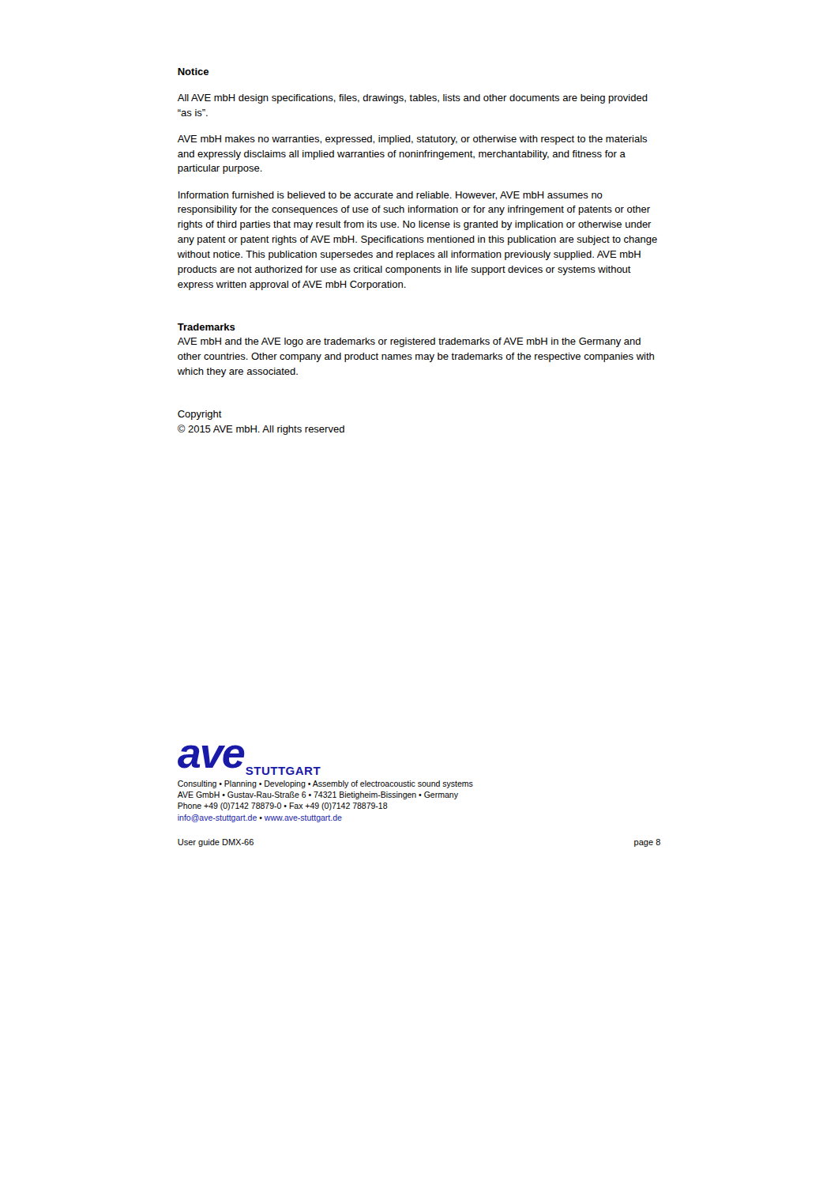Notice
All AVE mbH design specifications, files, drawings, tables, lists and other documents are being provided “as is”.
AVE mbH makes no warranties, expressed, implied, statutory, or otherwise with respect to the materials and expressly disclaims all implied warranties of noninfringement, merchantability, and fitness for a particular purpose.
Information furnished is believed to be accurate and reliable. However, AVE mbH assumes no responsibility for the consequences of use of such information or for any infringement of patents or other rights of third parties that may result from its use. No license is granted by implication or otherwise under any patent or patent rights of AVE mbH. Specifications mentioned in this publication are subject to change without notice. This publication supersedes and replaces all information previously supplied. AVE mbH products are not authorized for use as critical components in life support devices or systems without express written approval of AVE mbH Corporation.
Trademarks
AVE mbH and the AVE logo are trademarks or registered trademarks of AVE mbH in the Germany and other countries. Other company and product names may be trademarks of the respective companies with which they are associated.
Copyright
© 2015 AVE mbH. All rights reserved
ave STUTTGART
Consulting • Planning • Developing • Assembly of electroacoustic sound systems
AVE GmbH • Gustav-Rau-Straße 6 • 74321 Bietigheim-Bissingen • Germany
Phone +49 (0)7142 78879-0 • Fax +49 (0)7142 78879-18
info@ave-stuttgart.de • www.ave-stuttgart.de
User guide DMX-66 page 8